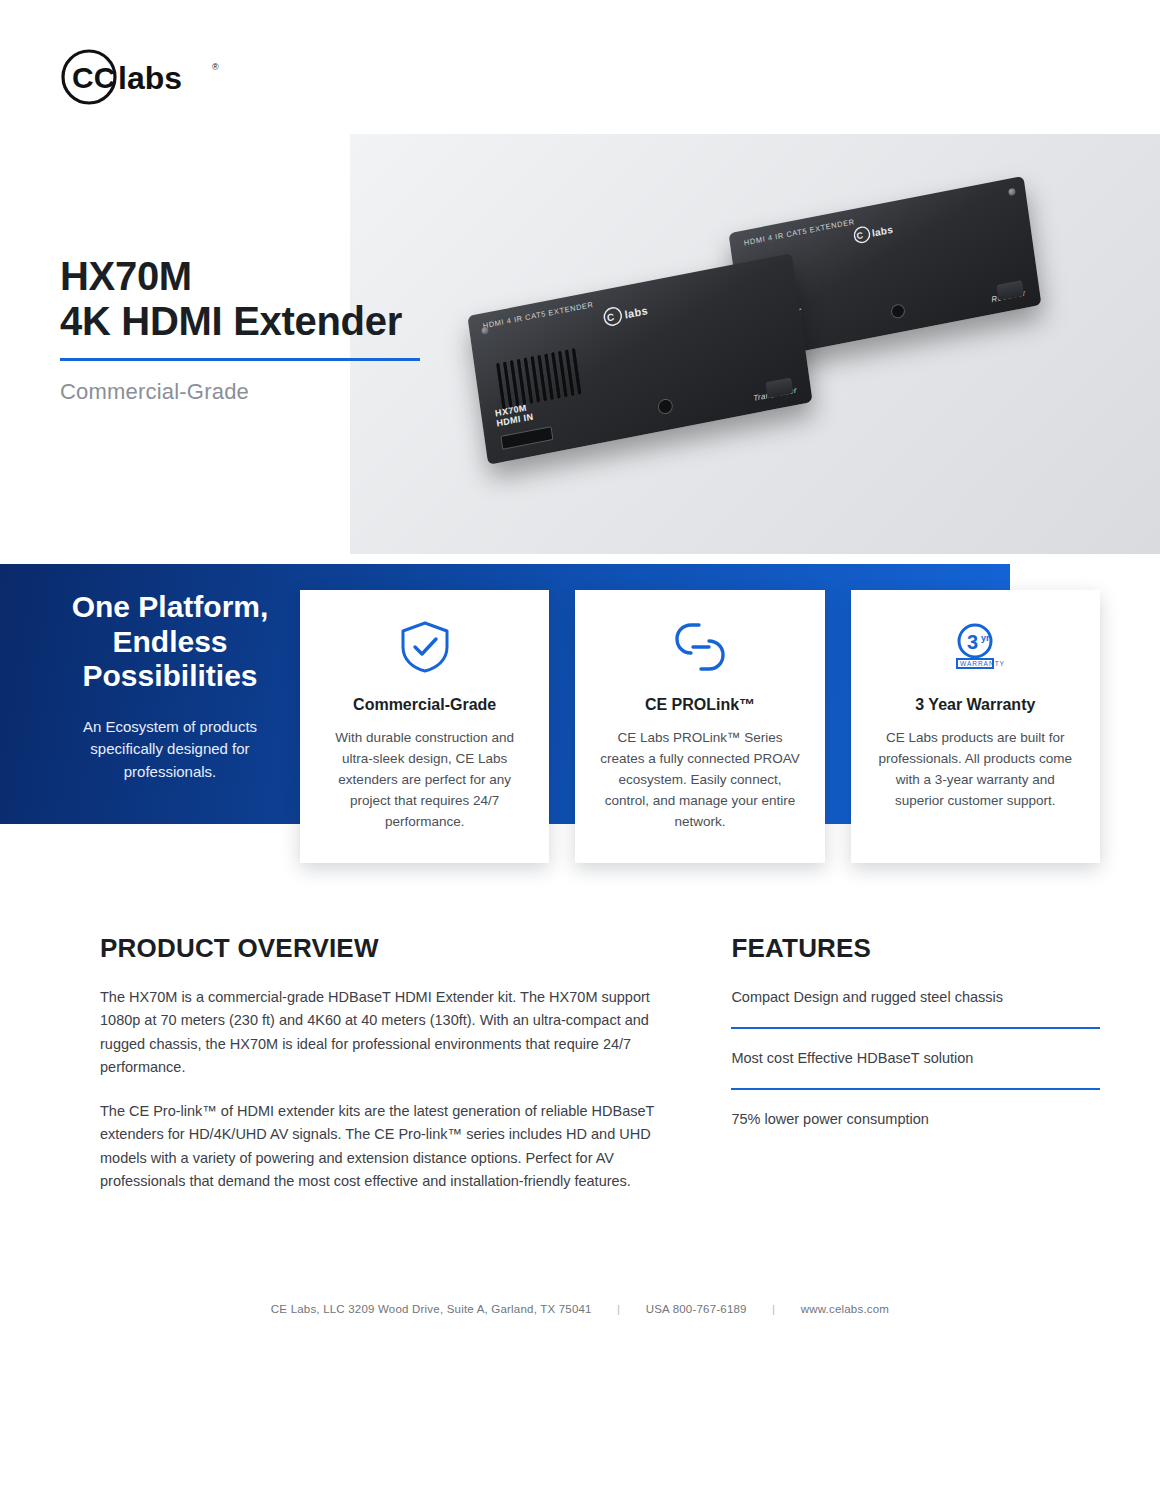CC labs ®
HDMI 4 IR CAT5 EXTENDER
C labs
HX70M
HDMI OUT
Receiver
HDMI 4 IR CAT5 EXTENDER
C labs
HX70M
HDMI IN
Transmitter
HX70M
4K HDMI Extender
Commercial-Grade
One Platform,
Endless
Possibilities
An Ecosystem of products specifically designed for professionals.
Commercial-Grade
With durable construction and ultra-sleek design, CE Labs extenders are perfect for any project that requires 24/7 performance.
CE PROLink™
CE Labs PROLink™ Series creates a fully connected PROAV ecosystem. Easily connect, control, and manage your entire network.
3 yr WARRANTY
3 Year Warranty
CE Labs products are built for professionals. All products come with a 3-year warranty and superior customer support.
PRODUCT OVERVIEW
The HX70M is a commercial-grade HDBaseT HDMI Extender kit. The HX70M support 1080p at 70 meters (230 ft) and 4K60 at 40 meters (130ft). With an ultra-compact and rugged chassis, the HX70M is ideal for professional environments that require 24/7 performance.
The CE Pro-link™ of HDMI extender kits are the latest generation of reliable HDBaseT extenders for HD/4K/UHD AV signals. The CE Pro-link™ series includes HD and UHD models with a variety of powering and extension distance options. Perfect for AV professionals that demand the most cost effective and installation-friendly features.
FEATURES
Compact Design and rugged steel chassis
Most cost Effective HDBaseT solution
75% lower power consumption
CE Labs, LLC 3209 Wood Drive, Suite A, Garland, TX 75041 | USA 800-767-6189 | www.celabs.com